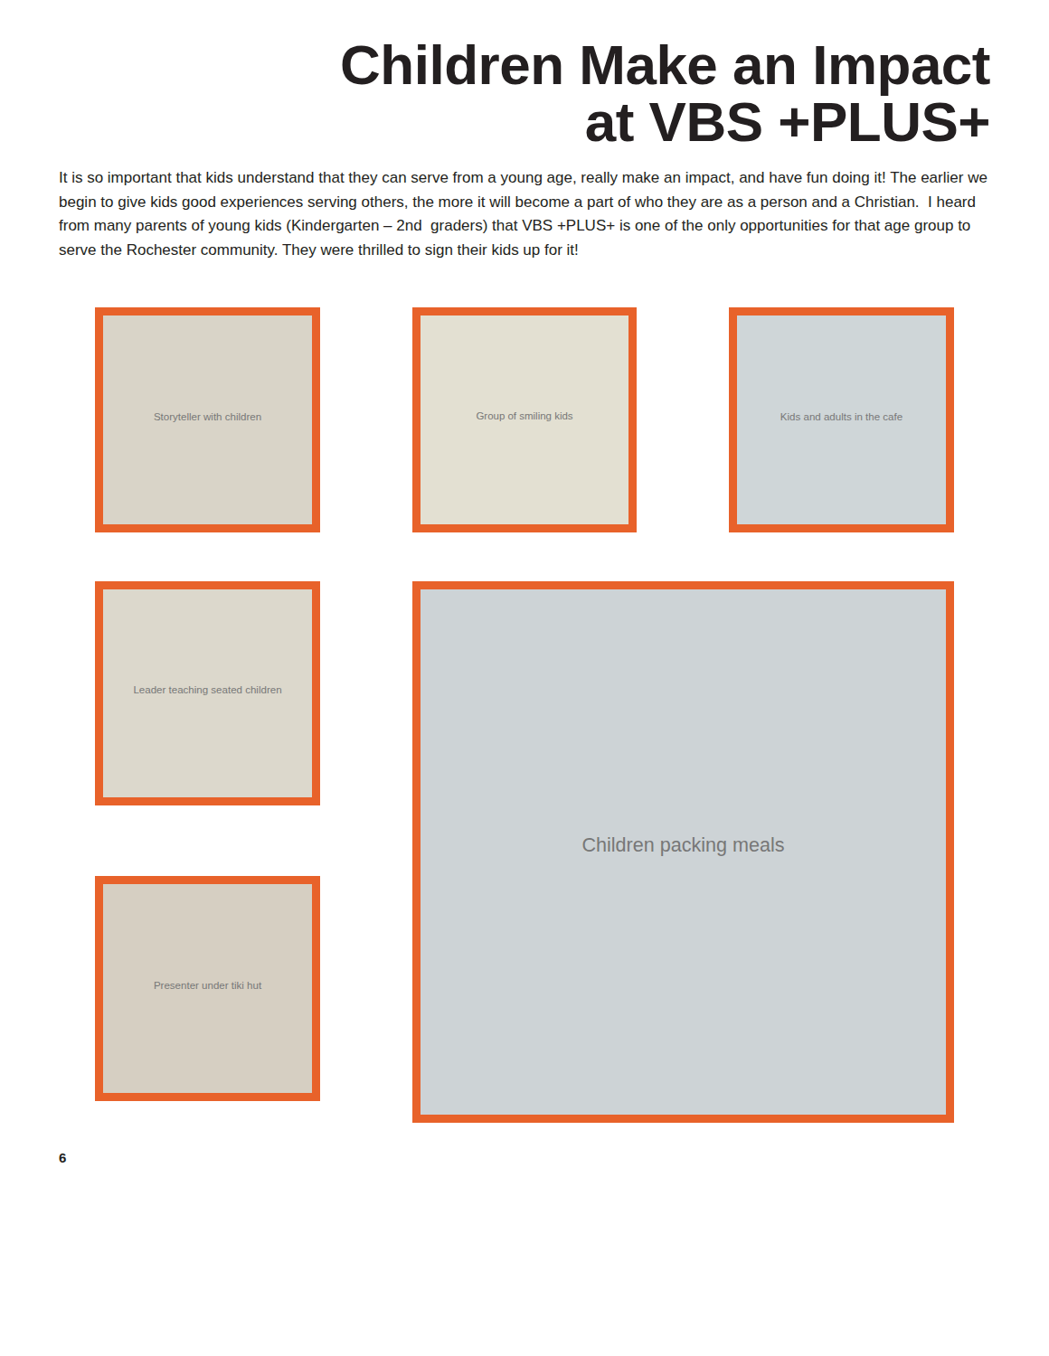Children Make an Impact
at VBS +PLUS+
It is so important that kids understand that they can serve from a young age, really make an impact, and have fun doing it! The earlier we begin to give kids good experiences serving others, the more it will become a part of who they are as a person and a Christian. I heard from many parents of young kids (Kindergarten – 2nd graders) that VBS +PLUS+ is one of the only opportunities for that age group to serve the Rochester community. They were thrilled to sign their kids up for it!
6